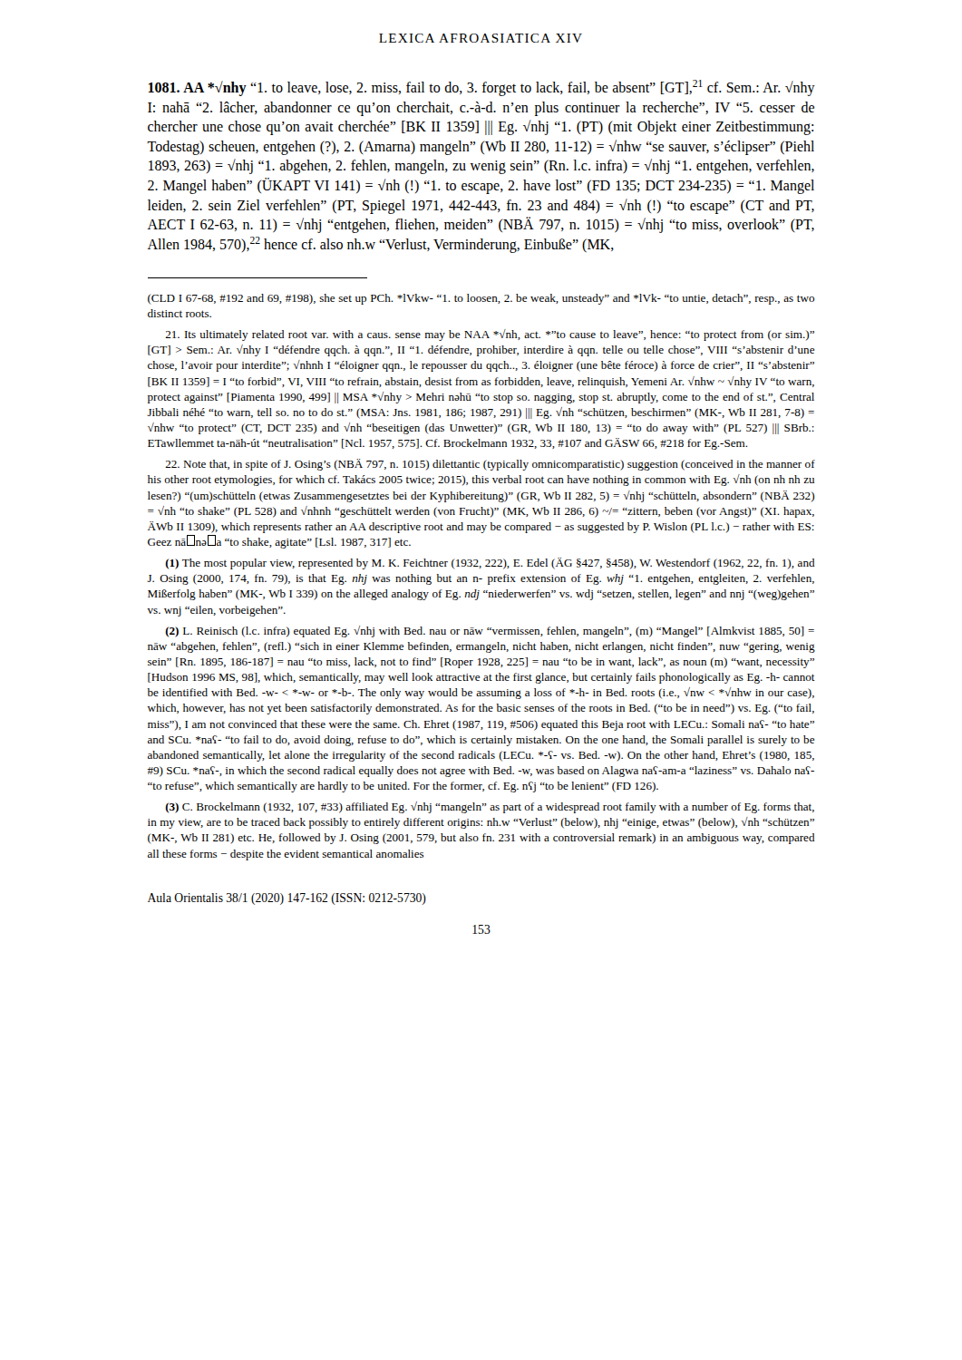LEXICA AFROASIATICA XIV
1081. AA *√nhy “1. to leave, lose, 2. miss, fail to do, 3. forget to lack, fail, be absent” [GT],21 cf. Sem.: Ar. √nhy I: nahā “2. lâcher, abandonner ce qu’on cherchait, c.-à-d. n’en plus continuer la recherche”, IV “5. cesser de chercher une chose qu’on avait cherchée” [BK II 1359] ||| Eg. √nhj “1. (PT) (mit Objekt einer Zeitbestimmung: Todestag) scheuen, entgehen (?), 2. (Amarna) mangeln” (Wb II 280, 11-12) = √nhw “se sauver, s’éclipser” (Piehl 1893, 263) = √nhj “1. abgehen, 2. fehlen, mangeln, zu wenig sein” (Rn. l.c. infra) = √nhj “1. entgehen, verfehlen, 2. Mangel haben” (ÜKAPT VI 141) = √nh (!) “1. to escape, 2. have lost” (FD 135; DCT 234-235) = “1. Mangel leiden, 2. sein Ziel verfehlen” (PT, Spiegel 1971, 442-443, fn. 23 and 484) = √nh (!) “to escape” (CT and PT, AECT I 62-63, n. 11) = √nhj “entgehen, fliehen, meiden” (NBÄ 797, n. 1015) = √nhj “to miss, overlook” (PT, Allen 1984, 570),22 hence cf. also nh.w “Verlust, Verminderung, Einbuße” (MK,
(CLD I 67-68, #192 and 69, #198), she set up PCh. *lVkw- “1. to loosen, 2. be weak, unsteady” and *lVk- “to untie, detach”, resp., as two distinct roots.
21. Its ultimately related root var. with a caus. sense may be NAA *√nh, act. *”to cause to leave”, hence: “to protect from (or sim.)” [GT] > Sem.: Ar. √nhy I “défendre qqch. à qqn.”, II “1. défendre, prohiber, interdire à qqn. telle ou telle chose”, VIII “s’abstenir d’une chose, l’avoir pour interdite”; √nhnh I “éloigner qqn., le repousser du qqch.., 3. éloigner (une bête féroce) à force de crier”, II “s’abstenir” [BK II 1359] = I “to forbid”, VI, VIII “to refrain, abstain, desist from as forbidden, leave, relinquish, Yemeni Ar. √nhw ~ √nhy IV “to warn, protect against” [Piamenta 1990, 499] || MSA *√nhy > Mehri nəhū “to stop so. nagging, stop st. abruptly, come to the end of st.”, Central Jibbali néhé “to warn, tell so. no to do st.” (MSA: Jns. 1981, 186; 1987, 291) ||| Eg. √nh “schützen, beschirmen” (MK-, Wb II 281, 7-8) = √nhw “to protect” (CT, DCT 235) and √nh “beseitigen (das Unwetter)” (GR, Wb II 180, 13) = “to do away with” (PL 527) ||| SBrb.: ETawllemmet ta-näh-út “neutralisation” [Ncl. 1957, 575]. Cf. Brockelmann 1932, 33, #107 and GÄSW 66, #218 for Eg.-Sem.
22. Note that, in spite of J. Osing’s (NBÄ 797, n. 1015) dilettantic (typically omnicomparatistic) suggestion (conceived in the manner of his other root etymologies, for which cf. Takács 2005 twice; 2015), this verbal root can have nothing in common with Eg. √nh (on nh nh zu lesen?) “(um)schütteln (etwas Zusammengesetztes bei der Kyphibereitung)” (GR, Wb II 282, 5) = √nhj “schütteln, absondern” (NBÄ 232) = √nh “to shake” (PL 528) and √nhnh “geschüttelt werden (von Frucht)” (MK, Wb II 286, 6) ~/= “zittern, beben (vor Angst)” (XI. hapax, ÄWb II 1309), which represents rather an AA descriptive root and may be compared − as suggested by P. Wislon (PL l.c.) − rather with ES: Geez nā nə a “to shake, agitate” [Lsl. 1987, 317] etc.
(1) The most popular view, represented by M. K. Feichtner (1932, 222), E. Edel (ÄG §427, §458), W. Westendorf (1962, 22, fn. 1), and J. Osing (2000, 174, fn. 79), is that Eg. nhj was nothing but an n- prefix extension of Eg. whj “1. entgehen, entgleiten, 2. verfehlen, Mißerfolg haben” (MK-, Wb I 339) on the alleged analogy of Eg. ndj “niederwerfen” vs. wdj “setzen, stellen, legen” and nnj “(weg)gehen” vs. wnj “eilen, vorbeigehen”.
(2) L. Reinisch (l.c. infra) equated Eg. √nhj with Bed. nau or nāw “vermissen, fehlen, mangeln”, (m) “Mangel” [Almkvist 1885, 50] = nāw “abgehen, fehlen”, (refl.) “sich in einer Klemme befinden, ermangeln, nicht haben, nicht erlangen, nicht finden”, nuw “gering, wenig sein” [Rn. 1895, 186-187] = nau “to miss, lack, not to find” [Roper 1928, 225] = nau “to be in want, lack”, as noun (m) “want, necessity” [Hudson 1996 MS, 98], which, semantically, may well look attractive at the first glance, but certainly fails phonologically as Eg. -h- cannot be identified with Bed. -w- < *-w- or *-b-. The only way would be assuming a loss of *-h- in Bed. roots (i.e., √nw < *√nhw in our case), which, however, has not yet been satisfactorily demonstrated. As for the basic senses of the roots in Bed. (“to be in need”) vs. Eg. (“to fail, miss”), I am not convinced that these were the same. Ch. Ehret (1987, 119, #506) equated this Beja root with LECu.: Somali naʕ- “to hate” and SCu. *naʕ- “to fail to do, avoid doing, refuse to do”, which is certainly mistaken. On the one hand, the Somali parallel is surely to be abandoned semantically, let alone the irregularity of the second radicals (LECu. *-ʕ- vs. Bed. -w). On the other hand, Ehret’s (1980, 185, #9) SCu. *naʕ-, in which the second radical equally does not agree with Bed. -w, was based on Alagwa naʕ-am-a “laziness” vs. Dahalo naʕ- “to refuse”, which semantically are hardly to be united. For the former, cf. Eg. nʕj “to be lenient” (FD 126).
(3) C. Brockelmann (1932, 107, #33) affiliated Eg. √nhj “mangeln” as part of a widespread root family with a number of Eg. forms that, in my view, are to be traced back possibly to entirely different origins: nh.w “Verlust” (below), nhj “einige, etwas” (below), √nh “schützen” (MK-, Wb II 281) etc. He, followed by J. Osing (2001, 579, but also fn. 231 with a controversial remark) in an ambiguous way, compared all these forms − despite the evident semantical anomalies
Aula Orientalis 38/1 (2020) 147-162 (ISSN: 0212-5730)
153